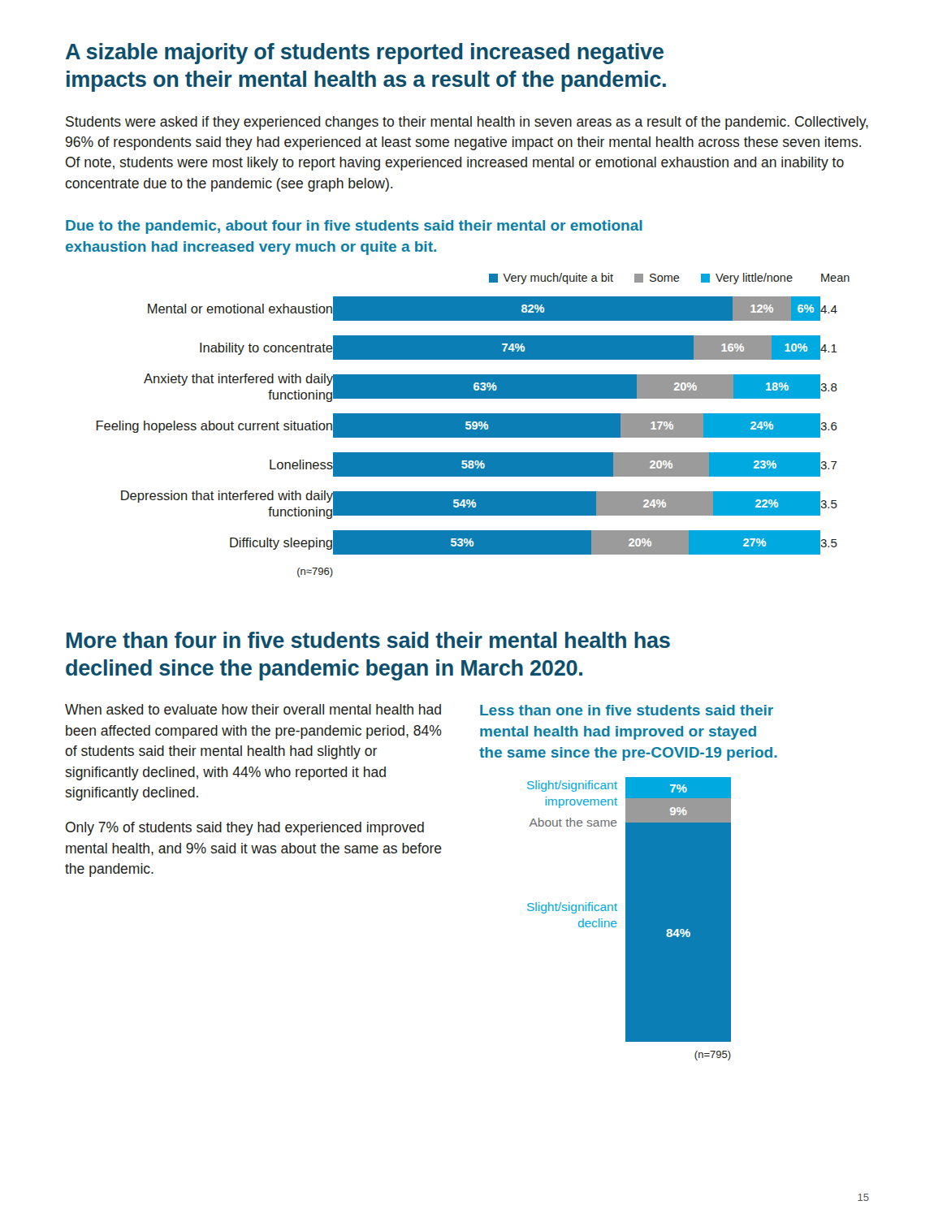A sizable majority of students reported increased negative
impacts on their mental health as a result of the pandemic.
Students were asked if they experienced changes to their mental health in seven areas as a result of the pandemic. Collectively, 96% of respondents said they had experienced at least some negative impact on their mental health across these seven items. Of note, students were most likely to report having experienced increased mental or emotional exhaustion and an inability to concentrate due to the pandemic (see graph below).
Due to the pandemic, about four in five students said their mental or emotional
exhaustion had increased very much or quite a bit.
Very much/quite a bit
Some
Very little/none
Mean
| Mental or emotional exhaustion | 82% 12% 6% | 4.4 |
| Inability to concentrate | 74% 16% 10% | 4.1 |
| Anxiety that interfered with daily functioning | 63% 20% 18% | 3.8 |
| Feeling hopeless about current situation | 59% 17% 24% | 3.6 |
| Loneliness | 58% 20% 23% | 3.7 |
| Depression that interfered with daily functioning | 54% 24% 22% | 3.5 |
| Difficulty sleeping | 53% 20% 27% | 3.5 |
| (n≈796) | | |
More than four in five students said their mental health has
declined since the pandemic began in March 2020.
When asked to evaluate how their overall mental health had been affected compared with the pre-pandemic period, 84% of students said their mental health had slightly or significantly declined, with 44% who reported it had significantly declined.
Only 7% of students said they had experienced improved mental health, and 9% said it was about the same as before the pandemic.
Less than one in five students said their
mental health had improved or stayed
the same since the pre-COVID-19 period.
Slight/significant
improvement
About the same
Slight/significant
decline
7%
9%
84%
(n=795)
15